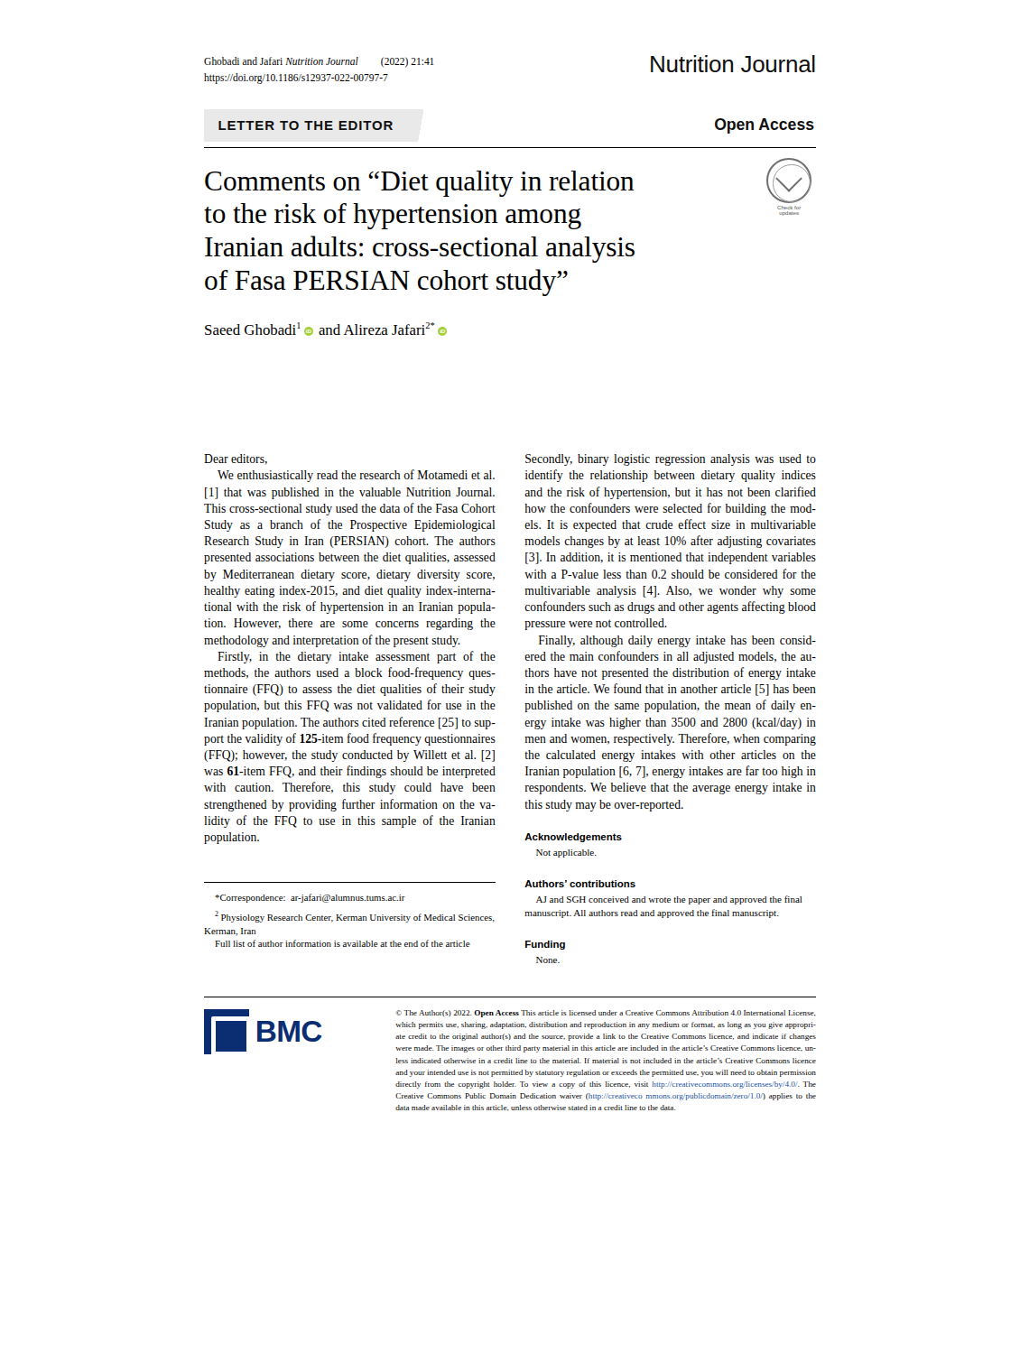Ghobadi and Jafari Nutrition Journal(2022) 21:41 https://doi.org/10.1186/s12937-022-00797-7
Nutrition Journal
LETTER TO THE EDITOR
Open Access
Check for updates
Comments on “Diet quality in relation to the risk of hypertension among Iranian adults: cross-sectional analysis of Fasa PERSIAN cohort study”
Saeed Ghobadi1 and Alireza Jafari2*
Dear editors,
We enthusiastically read the research of Motamedi et al. [1] that was published in the valuable Nutrition Journal. This cross-sectional study used the data of the Fasa Cohort Study as a branch of the Prospective Epidemiological Research Study in Iran (PERSIAN) cohort. The authors presented associations between the diet qualities, assessed by Mediterranean dietary score, dietary diversity score, healthy eating index-2015, and diet quality index-international with the risk of hypertension in an Iranian population. However, there are some concerns regarding the methodology and interpretation of the present study.
Firstly, in the dietary intake assessment part of the methods, the authors used a block food-frequency questionnaire (FFQ) to assess the diet qualities of their study population, but this FFQ was not validated for use in the Iranian population. The authors cited reference [25] to support the validity of 125-item food frequency questionnaires (FFQ); however, the study conducted by Willett et al. [2] was 61-item FFQ, and their findings should be interpreted with caution. Therefore, this study could have been strengthened by providing further information on the validity of the FFQ to use in this sample of the Iranian population.
*Correspondence: ar-jafari@alumnus.tums.ac.ir
2 Physiology Research Center, Kerman University of Medical Sciences, Kerman, Iran
Full list of author information is available at the end of the article
Secondly, binary logistic regression analysis was used to identify the relationship between dietary quality indices and the risk of hypertension, but it has not been clarified how the confounders were selected for building the models. It is expected that crude effect size in multivariable models changes by at least 10% after adjusting covariates [3]. In addition, it is mentioned that independent variables with a P-value less than 0.2 should be considered for the multivariable analysis [4]. Also, we wonder why some confounders such as drugs and other agents affecting blood pressure were not controlled.
Finally, although daily energy intake has been considered the main confounders in all adjusted models, the authors have not presented the distribution of energy intake in the article. We found that in another article [5] has been published on the same population, the mean of daily energy intake was higher than 3500 and 2800 (kcal/day) in men and women, respectively. Therefore, when comparing the calculated energy intakes with other articles on the Iranian population [6, 7], energy intakes are far too high in respondents. We believe that the average energy intake in this study may be over-reported.
Acknowledgements
Not applicable.
Authors’ contributions
AJ and SGH conceived and wrote the paper and approved the final manuscript. All authors read and approved the final manuscript.
Funding
None.
BMC
© The Author(s) 2022. Open Access This article is licensed under a Creative Commons Attribution 4.0 International License, which permits use, sharing, adaptation, distribution and reproduction in any medium or format, as long as you give appropriate credit to the original author(s) and the source, provide a link to the Creative Commons licence, and indicate if changes were made. The images or other third party material in this article are included in the article’s Creative Commons licence, unless indicated otherwise in a credit line to the material. If material is not included in the article’s Creative Commons licence and your intended use is not permitted by statutory regulation or exceeds the permitted use, you will need to obtain permission directly from the copyright holder. To view a copy of this licence, visit http://creativecommons.org/licenses/by/4.0/. The Creative Commons Public Domain Dedication waiver (http://creativeco mmons.org/publicdomain/zero/1.0/) applies to the data made available in this article, unless otherwise stated in a credit line to the data.